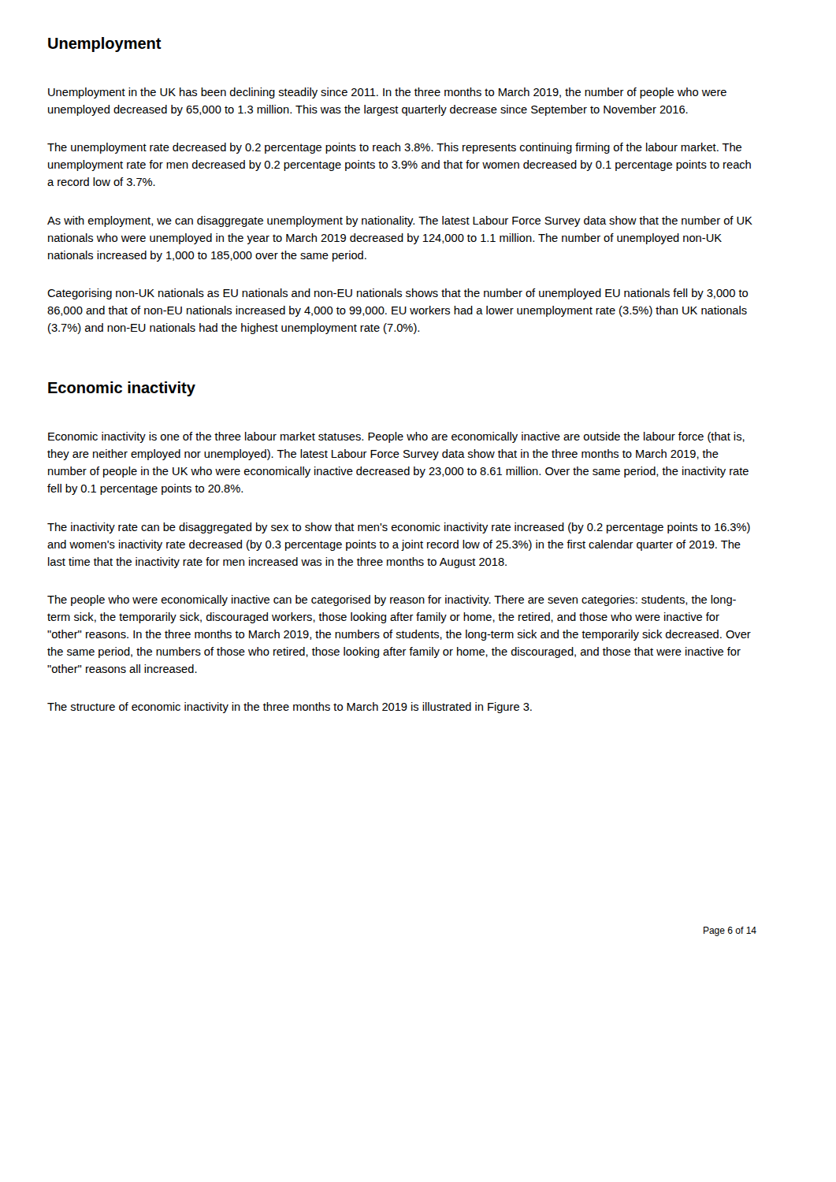Unemployment
Unemployment in the UK has been declining steadily since 2011. In the three months to March 2019, the number of people who were unemployed decreased by 65,000 to 1.3 million. This was the largest quarterly decrease since September to November 2016.
The unemployment rate decreased by 0.2 percentage points to reach 3.8%. This represents continuing firming of the labour market. The unemployment rate for men decreased by 0.2 percentage points to 3.9% and that for women decreased by 0.1 percentage points to reach a record low of 3.7%.
As with employment, we can disaggregate unemployment by nationality. The latest Labour Force Survey data show that the number of UK nationals who were unemployed in the year to March 2019 decreased by 124,000 to 1.1 million. The number of unemployed non-UK nationals increased by 1,000 to 185,000 over the same period.
Categorising non-UK nationals as EU nationals and non-EU nationals shows that the number of unemployed EU nationals fell by 3,000 to 86,000 and that of non-EU nationals increased by 4,000 to 99,000. EU workers had a lower unemployment rate (3.5%) than UK nationals (3.7%) and non-EU nationals had the highest unemployment rate (7.0%).
Economic inactivity
Economic inactivity is one of the three labour market statuses. People who are economically inactive are outside the labour force (that is, they are neither employed nor unemployed). The latest Labour Force Survey data show that in the three months to March 2019, the number of people in the UK who were economically inactive decreased by 23,000 to 8.61 million. Over the same period, the inactivity rate fell by 0.1 percentage points to 20.8%.
The inactivity rate can be disaggregated by sex to show that men's economic inactivity rate increased (by 0.2 percentage points to 16.3%) and women's inactivity rate decreased (by 0.3 percentage points to a joint record low of 25.3%) in the first calendar quarter of 2019. The last time that the inactivity rate for men increased was in the three months to August 2018.
The people who were economically inactive can be categorised by reason for inactivity. There are seven categories: students, the long-term sick, the temporarily sick, discouraged workers, those looking after family or home, the retired, and those who were inactive for "other" reasons. In the three months to March 2019, the numbers of students, the long-term sick and the temporarily sick decreased. Over the same period, the numbers of those who retired, those looking after family or home, the discouraged, and those that were inactive for "other" reasons all increased.
The structure of economic inactivity in the three months to March 2019 is illustrated in Figure 3.
Page 6 of 14